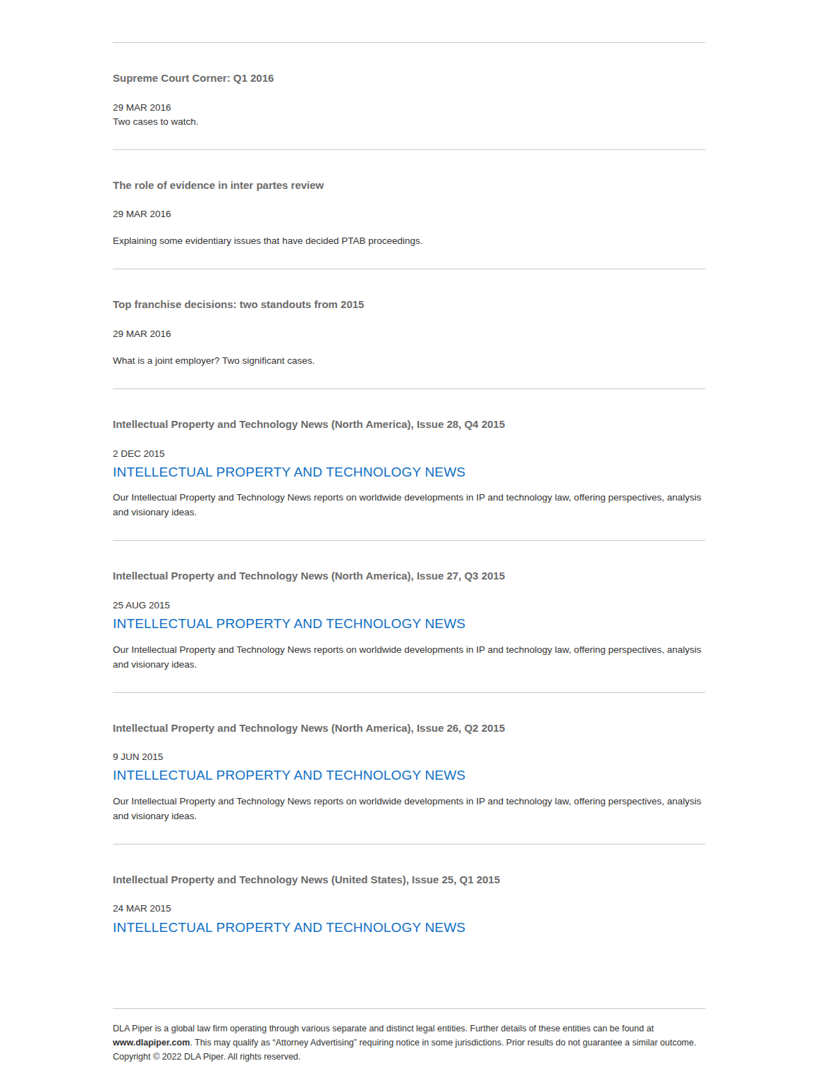Supreme Court Corner: Q1 2016
29 MAR 2016
Two cases to watch.
The role of evidence in inter partes review
29 MAR 2016
Explaining some evidentiary issues that have decided PTAB proceedings.
Top franchise decisions: two standouts from 2015
29 MAR 2016
What is a joint employer? Two significant cases.
Intellectual Property and Technology News (North America), Issue 28, Q4 2015
2 DEC 2015
INTELLECTUAL PROPERTY AND TECHNOLOGY NEWS
Our Intellectual Property and Technology News reports on worldwide developments in IP and technology law, offering perspectives, analysis and visionary ideas.
Intellectual Property and Technology News (North America), Issue 27, Q3 2015
25 AUG 2015
INTELLECTUAL PROPERTY AND TECHNOLOGY NEWS
Our Intellectual Property and Technology News reports on worldwide developments in IP and technology law, offering perspectives, analysis and visionary ideas.
Intellectual Property and Technology News (North America), Issue 26, Q2 2015
9 JUN 2015
INTELLECTUAL PROPERTY AND TECHNOLOGY NEWS
Our Intellectual Property and Technology News reports on worldwide developments in IP and technology law, offering perspectives, analysis and visionary ideas.
Intellectual Property and Technology News (United States), Issue 25, Q1 2015
24 MAR 2015
INTELLECTUAL PROPERTY AND TECHNOLOGY NEWS
DLA Piper is a global law firm operating through various separate and distinct legal entities. Further details of these entities can be found at www.dlapiper.com. This may qualify as “Attorney Advertising” requiring notice in some jurisdictions. Prior results do not guarantee a similar outcome. Copyright © 2022 DLA Piper. All rights reserved.